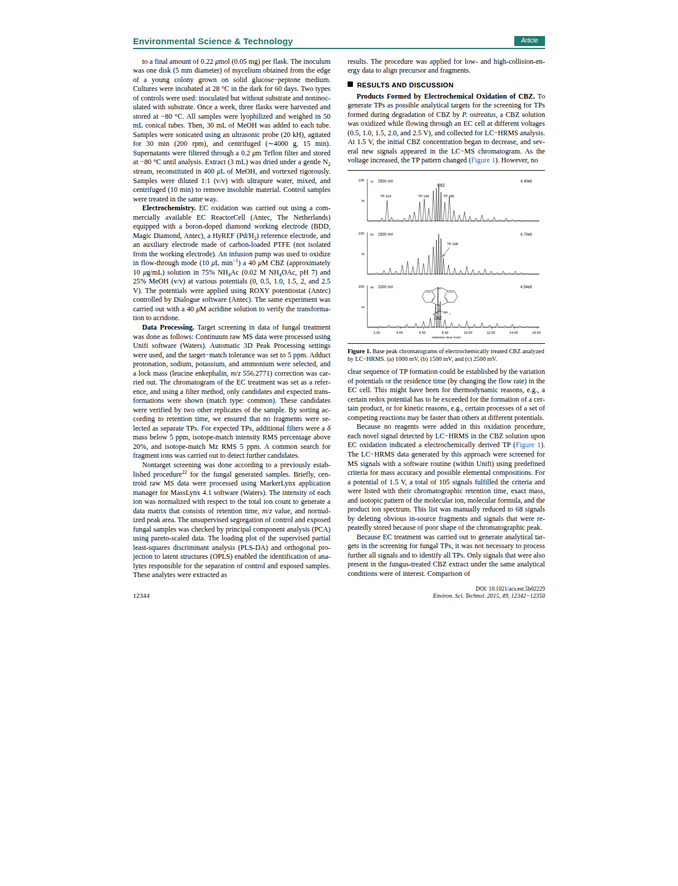Environmental Science & Technology
Article
to a final amount of 0.22 μmol (0.05 mg) per flask. The inoculum was one disk (5 mm diameter) of mycelium obtained from the edge of a young colony grown on solid glucose−peptone medium. Cultures were incubated at 28 °C in the dark for 60 days. Two types of controls were used: inoculated but without substrate and noninoculated with substrate. Once a week, three flasks were harvested and stored at −80 °C. All samples were lyophilized and weighed in 50 mL conical tubes. Then, 30 mL of MeOH was added to each tube. Samples were sonicated using an ultrasonic probe (20 kH), agitated for 30 min (200 rpm), and centrifuged (∼4000 g, 15 min). Supernatants were filtered through a 0.2 μm Teflon filter and stored at −80 °C until analysis. Extract (3 mL) was dried under a gentle N2 stream, reconstituted in 400 μ L of MeOH, and vortexed rigorously. Samples were diluted 1:1 (v/v) with ultrapure water, mixed, and centrifuged (10 min) to remove insoluble material. Control samples were treated in the same way.
Electrochemistry. EC oxidation was carried out using a commercially available EC ReactorCell (Antec, The Netherlands) equipped with a boron-doped diamond working electrode (BDD, Magic Diamond, Antec), a HyREF (Pd/H2) reference electrode, and an auxiliary electrode made of carbon-loaded PTFE (not isolated from the working electrode). An infusion pump was used to oxidize in flow-through mode (10 μ L min−1) a 40 μ M CBZ (approximately 10 μg/mL) solution in 75% NH4Ac (0.02 M NH4OAc, pH 7) and 25% MeOH (v/v) at various potentials (0, 0.5, 1.0, 1.5, 2, and 2.5 V). The potentials were applied using ROXY potentiostat (Antec) controlled by Dialogue software (Antec). The same experiment was carried out with a 40 μ M acridine solution to verify the transformation to acridone.
Data Processing. Target screening in data of fungal treatment was done as follows: Continuum raw MS data were processed using Unifi software (Waters). Automatic 3D Peak Processing settings were used, and the target−match tolerance was set to 5 ppm. Adduct protonation, sodium, potassium, and ammonium were selected, and a lock mass (leucine enkephalin, m/z 556.2771) correction was carried out. The chromatogram of the EC treatment was set as a reference, and using a filter method, only candidates and expected transformations were shown (match type: common). These candidates were verified by two other replicates of the sample. By sorting according to retention time, we ensured that no fragments were selected as separate TPs. For expected TPs, additional filters were a δ mass below 5 ppm, isotope-match intensity RMS percentage above 20%, and isotope-match Mz RMS 5 ppm. A common search for fragment ions was carried out to detect further candidates.
Nontarget screening was done according to a previously established procedure22 for the fungal generated samples. Briefly, centroid raw MS data were processed using MarkerLynx application manager for MassLynx 4.1 software (Waters). The intensity of each ion was normalized with respect to the total ion count to generate a data matrix that consists of retention time, m/z value, and normalized peak area. The unsupervised segregation of control and exposed fungal samples was checked by principal component analysis (PCA) using pareto-scaled data. The loading plot of the supervised partial least-squares discriminant analysis (PLS-DA) and orthogonal projection to latent structures (OPLS) enabled the identification of analytes responsible for the separation of control and exposed samples. These analytes were extracted as
results. The procedure was applied for low- and high-collision-energy data to align precursor and fragments.
RESULTS AND DISCUSSION
Products Formed by Electrochemical Oxidation of CBZ. To generate TPs as possible analytical targets for the screening for TPs formed during degradation of CBZ by P. ostreatus, a CBZ solution was oxidized while flowing through an EC cell at different voltages (0.5, 1.0, 1.5, 2.0, and 2.5 V), and collected for LC−HRMS analysis. At 1.5 V, the initial CBZ concentration began to decrease, and several new signals appeared in the LC−MS chromatogram. As the voltage increased, the TP pattern changed (Figure 1). However, no
100 % c) 2500 mV 4.40e6 TP 224 TP 196 TP 180 CBZ 100 % b) 1500 mV 4.70e6 TP 208 100 % a) 1000 mV 4.54e6 N O NH 2 CBZ 2.00 4.00 6.00 8.00 10.00 12.00 14.00 16.00 retention time [min]
Figure 1. Base peak chromatograms of electrochemically treated CBZ analyzed by LC−HRMS. (a) 1000 mV, (b) 1500 mV, and (c) 2500 mV.
clear sequence of TP formation could be established by the variation of potentials or the residence time (by changing the flow rate) in the EC cell. This might have been for thermodynamic reasons, e.g., a certain redox potential has to be exceeded for the formation of a certain product, or for kinetic reasons, e.g., certain processes of a set of competing reactions may be faster than others at different potentials.
Because no reagents were added in this oxidation procedure, each novel signal detected by LC−HRMS in the CBZ solution upon EC oxidation indicated a electrochemically derived TP (Figure 1). The LC−HRMS data generated by this approach were screened for MS signals with a software routine (within Unifi) using predefined criteria for mass accuracy and possible elemental compositions. For a potential of 1.5 V, a total of 105 signals fulfilled the criteria and were listed with their chromatographic retention time, exact mass, and isotopic pattern of the molecular ion, molecular formula, and the product ion spectrum. This list was manually reduced to 68 signals by deleting obvious in-source fragments and signals that were repeatedly stored because of poor shape of the chromatographic peak.
Because EC treatment was carried out to generate analytical targets in the screening for fungal TPs, it was not necessary to process further all signals and to identify all TPs. Only signals that were also present in the fungus-treated CBZ extract under the same analytical conditions were of interest. Comparison of
12344
DOI: 10.1021/acs.est.5b02229
Environ. Sci. Technol. 2015, 49, 12342−12350